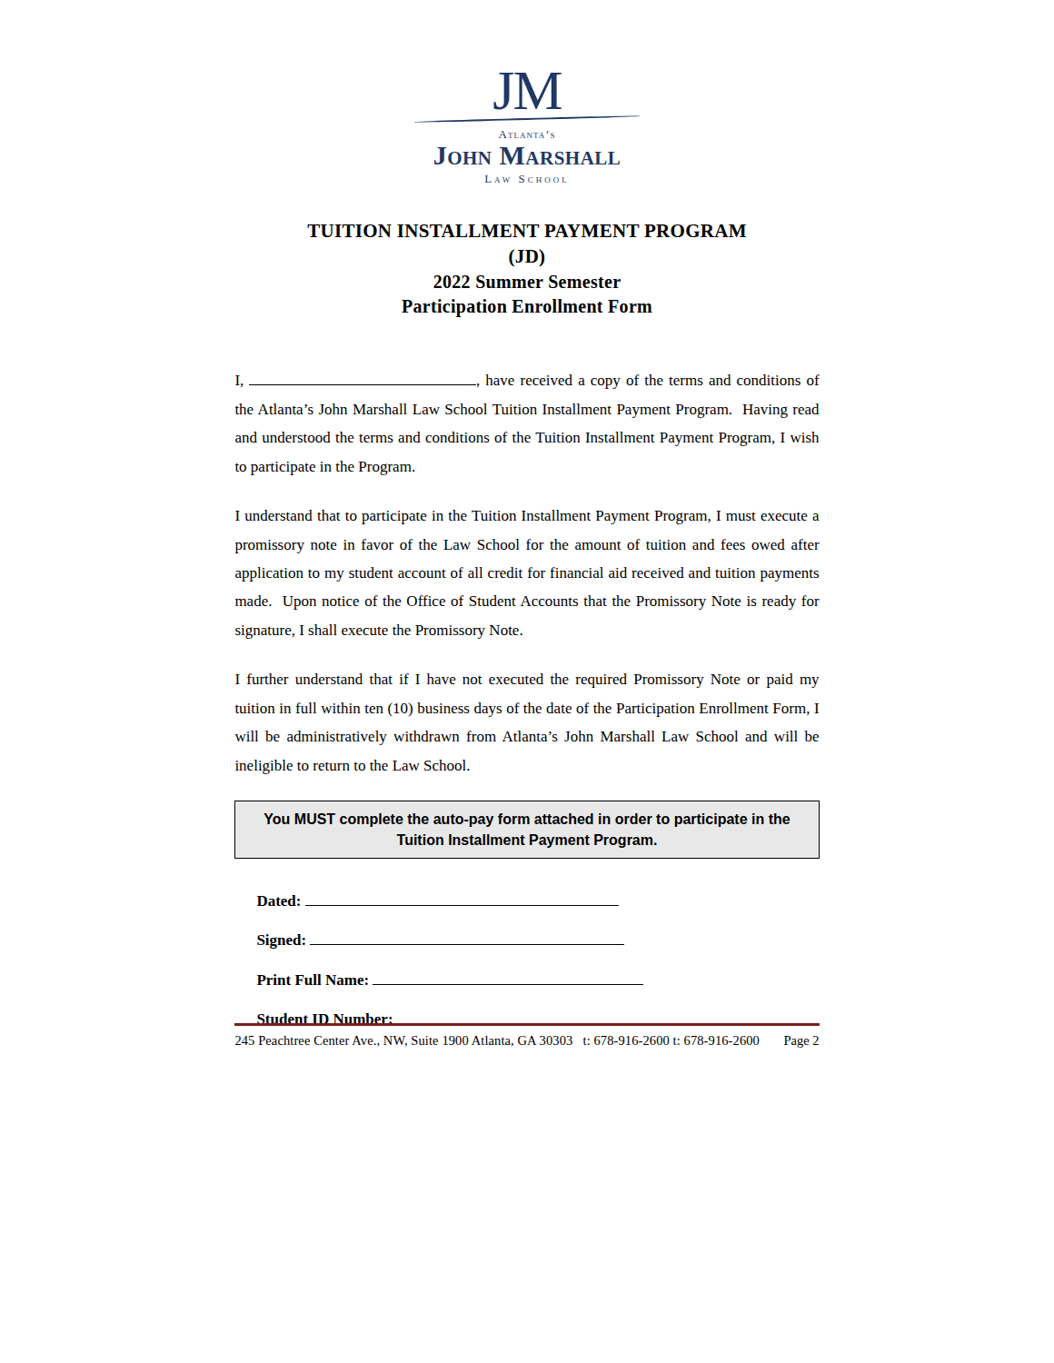JM
Atlanta’s
John Marshall
Law School
TUITION INSTALLMENT PAYMENT PROGRAM (JD) 2022 Summer Semester Participation Enrollment Form
I, , have received a copy of the terms and conditions of the Atlanta’s John Marshall Law School Tuition Installment Payment Program. Having read and understood the terms and conditions of the Tuition Installment Payment Program, I wish to participate in the Program.
I understand that to participate in the Tuition Installment Payment Program, I must execute a promissory note in favor of the Law School for the amount of tuition and fees owed after application to my student account of all credit for financial aid received and tuition payments made. Upon notice of the Office of Student Accounts that the Promissory Note is ready for signature, I shall execute the Promissory Note.
I further understand that if I have not executed the required Promissory Note or paid my tuition in full within ten (10) business days of the date of the Participation Enrollment Form, I will be administratively withdrawn from Atlanta’s John Marshall Law School and will be ineligible to return to the Law School.
You MUST complete the auto-pay form attached in order to participate in the Tuition Installment Payment Program.
Dated:
Signed:
Print Full Name:
Student ID Number:
245 Peachtree Center Ave., NW, Suite 1900 Atlanta, GA 30303 t: 678-916-2600 t: 678-916-2600 Page 2